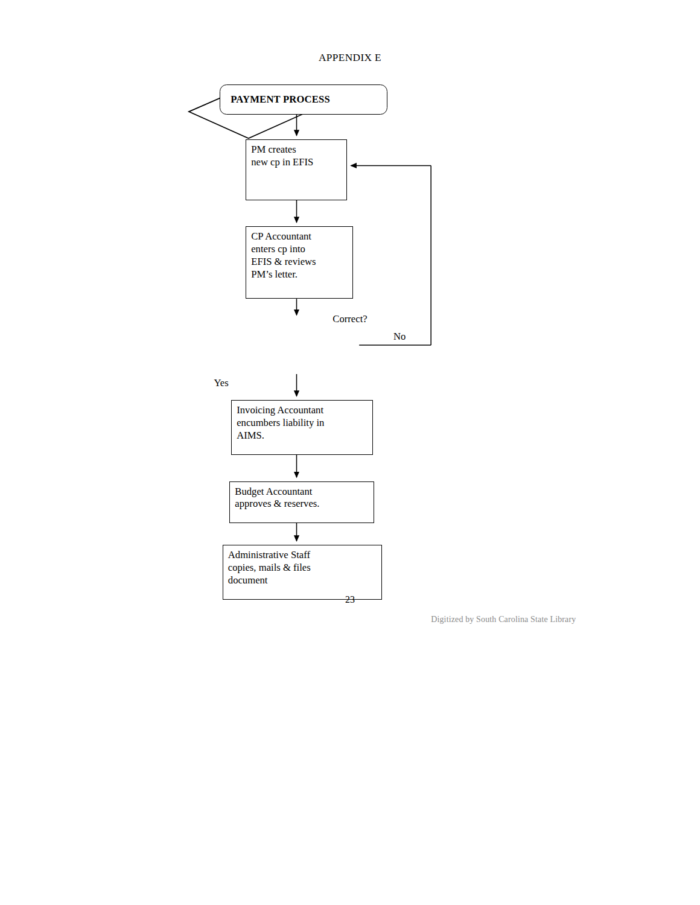APPENDIX E
PAYMENT PROCESS
PM creates
new cp in EFIS
CP Accountant
enters cp into
EFIS & reviews
PM’s letter.
Correct?
Yes
No
Invoicing Accountant
encumbers liability in
AIMS.
Budget Accountant
approves & reserves.
Administrative Staff
copies, mails & files
document
23
Digitized by South Carolina State Library